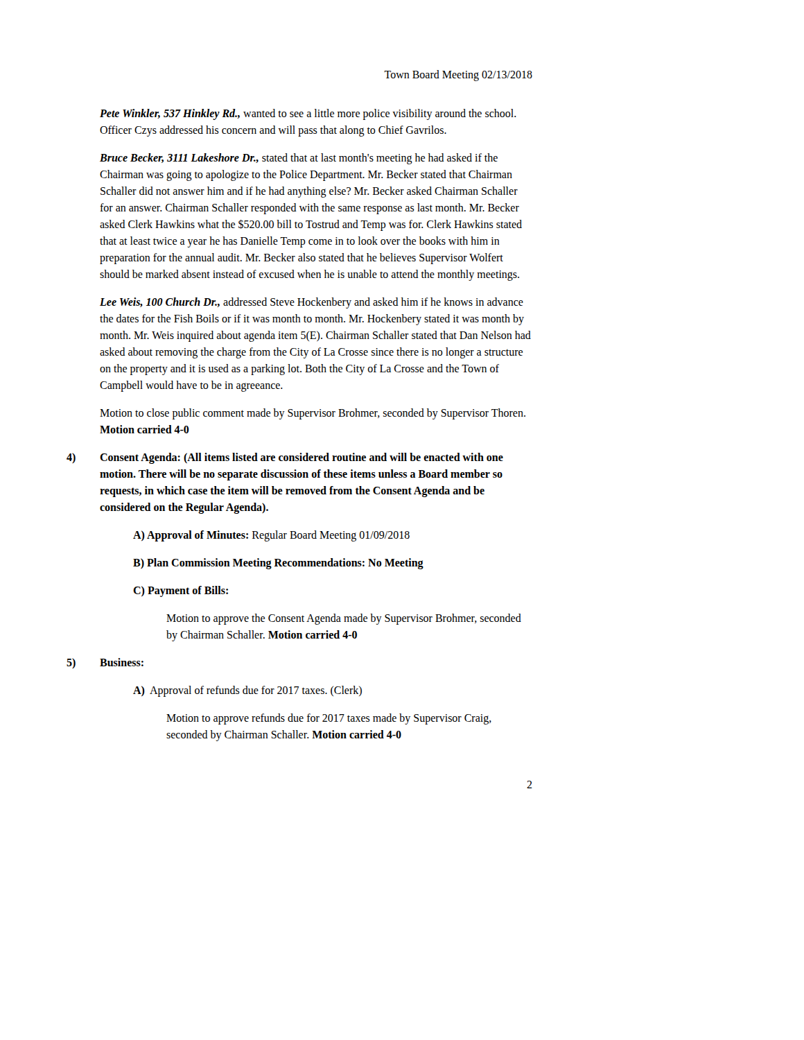Town Board Meeting 02/13/2018
Pete Winkler, 537 Hinkley Rd., wanted to see a little more police visibility around the school. Officer Czys addressed his concern and will pass that along to Chief Gavrilos.
Bruce Becker, 3111 Lakeshore Dr., stated that at last month's meeting he had asked if the Chairman was going to apologize to the Police Department. Mr. Becker stated that Chairman Schaller did not answer him and if he had anything else? Mr. Becker asked Chairman Schaller for an answer. Chairman Schaller responded with the same response as last month. Mr. Becker asked Clerk Hawkins what the $520.00 bill to Tostrud and Temp was for. Clerk Hawkins stated that at least twice a year he has Danielle Temp come in to look over the books with him in preparation for the annual audit. Mr. Becker also stated that he believes Supervisor Wolfert should be marked absent instead of excused when he is unable to attend the monthly meetings.
Lee Weis, 100 Church Dr., addressed Steve Hockenbery and asked him if he knows in advance the dates for the Fish Boils or if it was month to month. Mr. Hockenbery stated it was month by month. Mr. Weis inquired about agenda item 5(E). Chairman Schaller stated that Dan Nelson had asked about removing the charge from the City of La Crosse since there is no longer a structure on the property and it is used as a parking lot. Both the City of La Crosse and the Town of Campbell would have to be in agreeance.
Motion to close public comment made by Supervisor Brohmer, seconded by Supervisor Thoren. Motion carried 4-0
4) Consent Agenda: (All items listed are considered routine and will be enacted with one motion. There will be no separate discussion of these items unless a Board member so requests, in which case the item will be removed from the Consent Agenda and be considered on the Regular Agenda).
A) Approval of Minutes: Regular Board Meeting 01/09/2018
B) Plan Commission Meeting Recommendations: No Meeting
C) Payment of Bills:
Motion to approve the Consent Agenda made by Supervisor Brohmer, seconded by Chairman Schaller. Motion carried 4-0
5) Business:
A) Approval of refunds due for 2017 taxes. (Clerk)
Motion to approve refunds due for 2017 taxes made by Supervisor Craig, seconded by Chairman Schaller. Motion carried 4-0
2